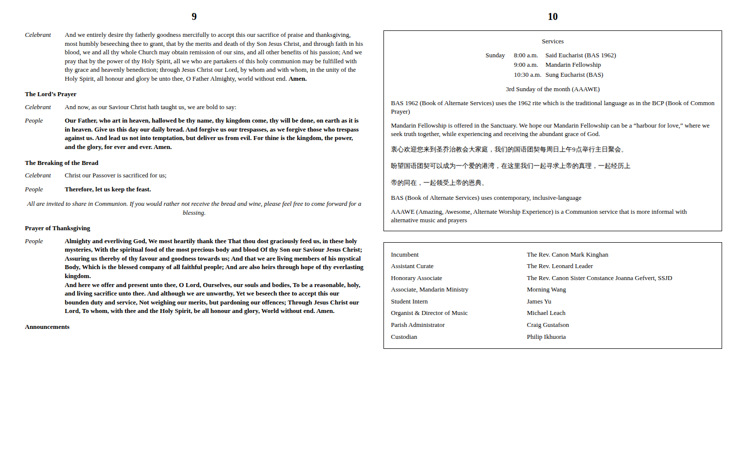9
Celebrant
And we entirely desire thy fatherly goodness mercifully to accept this our sacrifice of praise and thanksgiving, most humbly beseeching thee to grant, that by the merits and death of thy Son Jesus Christ, and through faith in his blood, we and all thy whole Church may obtain remission of our sins, and all other benefits of his passion; And we pray that by the power of thy Holy Spirit, all we who are partakers of this holy communion may be fulfilled with thy grace and heavenly benediction; through Jesus Christ our Lord, by whom and with whom, in the unity of the Holy Spirit, all honour and glory be unto thee, O Father Almighty, world without end. Amen.
The Lord’s Prayer
Celebrant
And now, as our Saviour Christ hath taught us, we are bold to say:
People
Our Father, who art in heaven, hallowed be thy name, thy kingdom come, thy will be done, on earth as it is in heaven. Give us this day our daily bread. And forgive us our trespasses, as we forgive those who trespass against us. And lead us not into temptation, but deliver us from evil. For thine is the kingdom, the power, and the glory, for ever and ever. Amen.
The Breaking of the Bread
Celebrant
Christ our Passover is sacrificed for us;
People
Therefore, let us keep the feast.
All are invited to share in Communion. If you would rather not receive the bread and wine, please feel free to come forward for a blessing.
Prayer of Thanksgiving
People
Almighty and everliving God, We most heartily thank thee That thou dost graciously feed us, in these holy mysteries, With the spiritual food of the most precious body and blood Of thy Son our Saviour Jesus Christ; Assuring us thereby of thy favour and goodness towards us; And that we are living members of his mystical Body, Which is the blessed company of all faithful people; And are also heirs through hope of thy everlasting kingdom.
And here we offer and present unto thee, O Lord, Ourselves, our souls and bodies, To be a reasonable, holy, and living sacrifice unto thee. And although we are unworthy, Yet we beseech thee to accept this our bounden duty and service, Not weighing our merits, but pardoning our offences; Through Jesus Christ our Lord, To whom, with thee and the Holy Spirit, be all honour and glory, World without end. Amen.
Announcements
10
Services
| Sunday | 8:00 a.m. | Said Eucharist (BAS 1962) |
| | 9:00 a.m. | Mandarin Fellowship |
| | 10:30 a.m. | Sung Eucharist (BAS) |
3rd Sunday of the month (AAAWE)
BAS 1962 (Book of Alternate Services) uses the 1962 rite which is the traditional language as in the BCP (Book of Common Prayer)
Mandarin Fellowship is offered in the Sanctuary. We hope our Mandarin Fellowship can be a “harbour for love,” where we seek truth together, while experiencing and receiving the abundant grace of God.
衷心欢迎您来到圣乔治教会大家庭，我们的国语团契每周日上午9点举行主日聚会。
盼望国语团契可以成为一个爱的港湾，在这里我们一起寻求上帝的真理，一起经历上
帝的同在，一起领受上帝的恩典。
BAS (Book of Alternate Services) uses contemporary, inclusive-language
AAAWE (Amazing, Awesome, Alternate Worship Experience) is a Communion service that is more informal with alternative music and prayers
| Incumbent | The Rev. Canon Mark Kinghan |
| Assistant Curate | The Rev. Leonard Leader |
| Honorary Associate | The Rev. Canon Sister Constance Joanna Gefvert, SSJD |
| Associate, Mandarin Ministry | Morning Wang |
| Student Intern | James Yu |
| Organist & Director of Music | Michael Leach |
| Parish Administrator | Craig Gustafson |
| Custodian | Philip Ikhuoria |